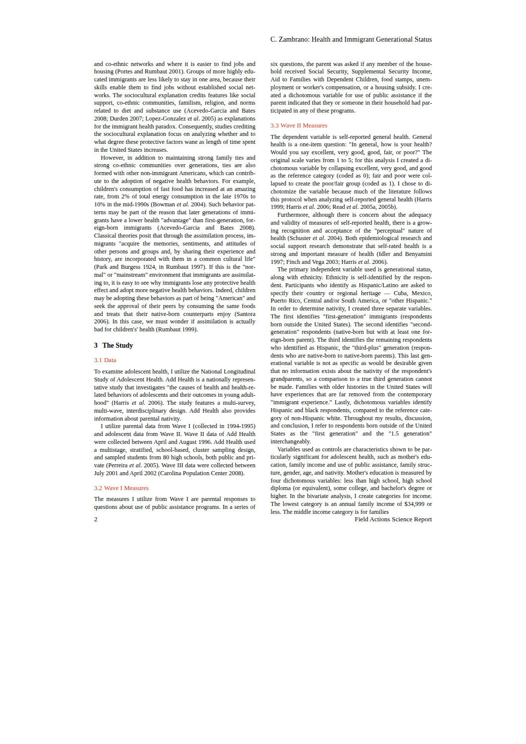C. Zambrano: Health and Immigrant Generational Status
and co-ethnic networks and where it is easier to find jobs and housing (Portes and Rumbaut 2001). Groups of more highly educated immigrants are less likely to stay in one area, because their skills enable them to find jobs without established social networks. The sociocultural explanation credits features like social support, co-ethnic communities, familism, religion, and norms related to diet and substance use (Acevedo-Garcia and Bates 2008; Durden 2007; Lopez-Gonzalez et al. 2005) as explanations for the immigrant health paradox. Consequently, studies crediting the sociocultural explanation focus on analyzing whether and to what degree these protective factors wane as length of time spent in the United States increases.
However, in addition to maintaining strong family ties and strong co-ethnic communities over generations, ties are also formed with other non-immigrant Americans, which can contribute to the adoption of negative health behaviors. For example, children's consumption of fast food has increased at an amazing rate, from 2% of total energy consumption in the late 1970s to 10% in the mid-1990s (Bowman et al. 2004). Such behavior patterns may be part of the reason that later generations of immigrants have a lower health "advantage" than first-generation, foreign-born immigrants (Acevedo-Garcia and Bates 2008). Classical theories posit that through the assimilation process, immigrants "acquire the memories, sentiments, and attitudes of other persons and groups and, by sharing their experience and history, are incorporated with them in a common cultural life" (Park and Burgess 1924, in Rumbaut 1997). If this is the "normal" or "mainstream" environment that immigrants are assimilating to, it is easy to see why immigrants lose any protective health effect and adopt more negative health behaviors. Indeed, children may be adopting these behaviors as part of being "American" and seek the approval of their peers by consuming the same foods and treats that their native-born counterparts enjoy (Santora 2006). In this case, we must wonder if assimilation is actually bad for children's' health (Rumbaut 1999).
3 The Study
3.1 Data
To examine adolescent health, I utilize the National Longitudinal Study of Adolescent Health. Add Health is a nationally representative study that investigates "the causes of health and health-related behaviors of adolescents and their outcomes in young adulthood" (Harris et al. 2006). The study features a multi-survey, multi-wave, interdisciplinary design. Add Health also provides information about parental nativity.
I utilize parental data from Wave I (collected in 1994-1995) and adolescent data from Wave II. Wave II data of Add Health were collected between April and August 1996. Add Health used a multistage, stratified, school-based, cluster sampling design, and sampled students from 80 high schools, both public and private (Perreira et al. 2005). Wave III data were collected between July 2001 and April 2002 (Carolina Population Center 2008).
3.2 Wave I Measures
The measures I utilize from Wave I are parental responses to questions about use of public assistance programs. In a series of six questions, the parent was asked if any member of the household received Social Security, Supplemental Security Income, Aid to Families with Dependent Children, food stamps, unemployment or worker's compensation, or a housing subsidy. I created a dichotomous variable for use of public assistance if the parent indicated that they or someone in their household had participated in any of these programs.
3.3 Wave II Measures
The dependent variable is self-reported general health. General health is a one-item question: "In general, how is your health? Would you say excellent, very good, good, fair, or poor?" The original scale varies from 1 to 5; for this analysis I created a dichotomous variable by collapsing excellent, very good, and good as the reference category (coded as 0); fair and poor were collapsed to create the poor/fair group (coded as 1). I chose to dichotomize the variable because much of the literature follows this protocol when analyzing self-reported general health (Harris 1999; Harris et al. 2006; Read et al. 2005a, 2005b).
Furthermore, although there is concern about the adequacy and validity of measures of self-reported health, there is a growing recognition and acceptance of the "perceptual" nature of health (Schuster et al. 2004). Both epidemiological research and social support research demonstrate that self-rated health is a strong and important measure of health (Idler and Benyamini 1997; Finch and Vega 2003; Harris et al. 2006).
The primary independent variable used is generational status, along with ethnicity. Ethnicity is self-identified by the respondent. Participants who identify as Hispanic/Latino are asked to specify their country or regional heritage — Cuba, Mexico, Puerto Rico, Central and/or South America, or "other Hispanic." In order to determine nativity, I created three separate variables. The first identifies "first-generation" immigrants (respondents born outside the United States). The second identifies "second-generation" respondents (native-born but with at least one foreign-born parent). The third identifies the remaining respondents who identified as Hispanic, the "third-plus" generation (respondents who are native-born to native-born parents). This last generational variable is not as specific as would be desirable given that no information exists about the nativity of the respondent's grandparents, so a comparison to a true third generation cannot be made. Families with older histories in the United States will have experiences that are far removed from the contemporary "immigrant experience." Lastly, dichotomous variables identify Hispanic and black respondents, compared to the reference category of non-Hispanic white. Throughout my results, discussion, and conclusion, I refer to respondents born outside of the United States as the "first generation" and the "1.5 generation" interchangeably.
Variables used as controls are characteristics shown to be particularly significant for adolescent health, such as mother's education, family income and use of public assistance, family structure, gender, age, and nativity. Mother's education is measured by four dichotomous variables: less than high school, high school diploma (or equivalent), some college, and bachelor's degree or higher. In the bivariate analysis, I create categories for income. The lowest category is an annual family income of $34,999 or less. The middle income category is for families
2
Field Actions Science Report